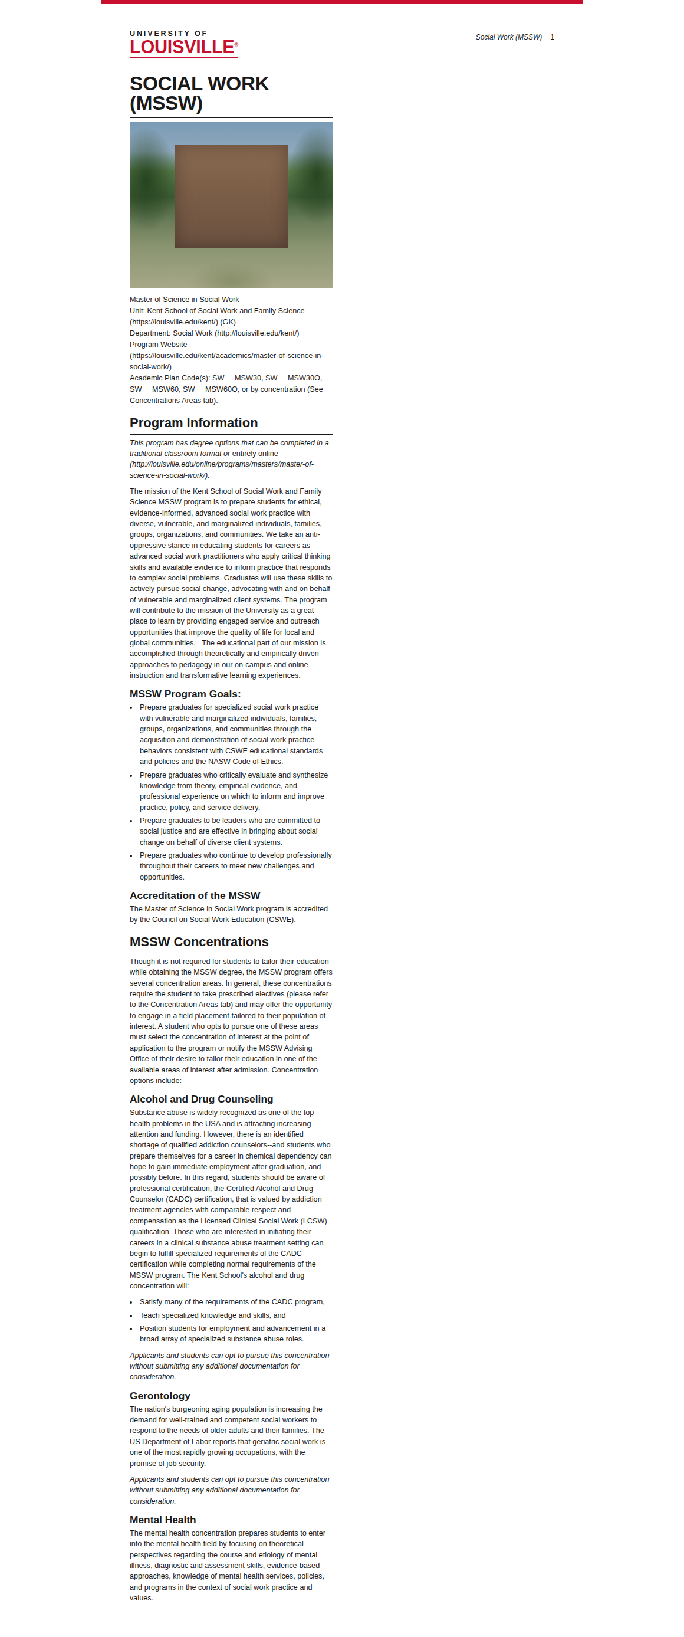UNIVERSITY OF LOUISVILLE®
Social Work (MSSW) 1
Social Work (MSSW)
Master of Science in Social Work
Unit: Kent School of Social Work and Family Science (https://louisville.edu/kent/) (GK)
Department: Social Work (http://louisville.edu/kent/)
Program Website (https://louisville.edu/kent/academics/master-of-science-in-social-work/)
Academic Plan Code(s): SW_ _MSW30, SW_ _MSW30O, SW_ _MSW60, SW_ _MSW60O, or by concentration (See Concentrations Areas tab).
Program Information
This program has degree options that can be completed in a traditional classroom format or entirely online (http://louisville.edu/online/programs/masters/master-of-science-in-social-work/).
The mission of the Kent School of Social Work and Family Science MSSW program is to prepare students for ethical, evidence-informed, advanced social work practice with diverse, vulnerable, and marginalized individuals, families, groups, organizations, and communities. We take an anti-oppressive stance in educating students for careers as advanced social work practitioners who apply critical thinking skills and available evidence to inform practice that responds to complex social problems. Graduates will use these skills to actively pursue social change, advocating with and on behalf of vulnerable and marginalized client systems. The program will contribute to the mission of the University as a great place to learn by providing engaged service and outreach opportunities that improve the quality of life for local and global communities. The educational part of our mission is accomplished through theoretically and empirically driven approaches to pedagogy in our on-campus and online instruction and transformative learning experiences.
MSSW Program Goals:
Prepare graduates for specialized social work practice with vulnerable and marginalized individuals, families, groups, organizations, and communities through the acquisition and demonstration of social work practice behaviors consistent with CSWE educational standards and policies and the NASW Code of Ethics.
Prepare graduates who critically evaluate and synthesize knowledge from theory, empirical evidence, and professional experience on which to inform and improve practice, policy, and service delivery.
Prepare graduates to be leaders who are committed to social justice and are effective in bringing about social change on behalf of diverse client systems.
Prepare graduates who continue to develop professionally throughout their careers to meet new challenges and opportunities.
Accreditation of the MSSW
The Master of Science in Social Work program is accredited by the Council on Social Work Education (CSWE).
MSSW Concentrations
Though it is not required for students to tailor their education while obtaining the MSSW degree, the MSSW program offers several concentration areas. In general, these concentrations require the student to take prescribed electives (please refer to the Concentration Areas tab) and may offer the opportunity to engage in a field placement tailored to their population of interest. A student who opts to pursue one of these areas must select the concentration of interest at the point of application to the program or notify the MSSW Advising Office of their desire to tailor their education in one of the available areas of interest after admission. Concentration options include:
Alcohol and Drug Counseling
Substance abuse is widely recognized as one of the top health problems in the USA and is attracting increasing attention and funding. However, there is an identified shortage of qualified addiction counselors--and students who prepare themselves for a career in chemical dependency can hope to gain immediate employment after graduation, and possibly before. In this regard, students should be aware of professional certification, the Certified Alcohol and Drug Counselor (CADC) certification, that is valued by addiction treatment agencies with comparable respect and compensation as the Licensed Clinical Social Work (LCSW) qualification. Those who are interested in initiating their careers in a clinical substance abuse treatment setting can begin to fulfill specialized requirements of the CADC certification while completing normal requirements of the MSSW program. The Kent School's alcohol and drug concentration will:
Satisfy many of the requirements of the CADC program,
Teach specialized knowledge and skills, and
Position students for employment and advancement in a broad array of specialized substance abuse roles.
Applicants and students can opt to pursue this concentration without submitting any additional documentation for consideration.
Gerontology
The nation's burgeoning aging population is increasing the demand for well-trained and competent social workers to respond to the needs of older adults and their families. The US Department of Labor reports that geriatric social work is one of the most rapidly growing occupations, with the promise of job security.
Applicants and students can opt to pursue this concentration without submitting any additional documentation for consideration.
Mental Health
The mental health concentration prepares students to enter into the mental health field by focusing on theoretical perspectives regarding the course and etiology of mental illness, diagnostic and assessment skills, evidence-based approaches, knowledge of mental health services, policies, and programs in the context of social work practice and values.